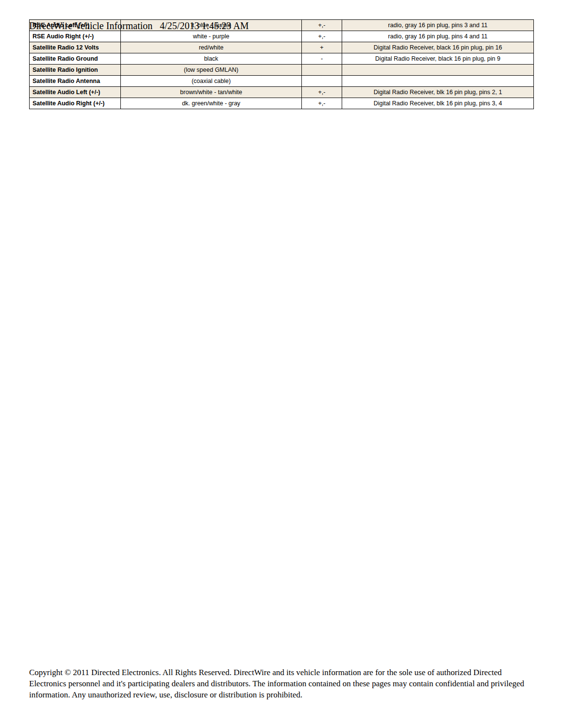DirectWire Vehicle Information 4/25/2013 1:45:23 AM
| RSE Audio Left (+/-) | lt. blue - purple | +,- | radio, gray 16 pin plug, pins 3 and 11 |
| RSE Audio Right (+/-) | white - purple | +,- | radio, gray 16 pin plug, pins 4 and 11 |
| Satellite Radio 12 Volts | red/white | + | Digital Radio Receiver, black 16 pin plug, pin 16 |
| Satellite Radio Ground | black | - | Digital Radio Receiver, black 16 pin plug, pin 9 |
| Satellite Radio Ignition | (low speed GMLAN) | | |
| Satellite Radio Antenna | (coaxial cable) | | |
| Satellite Audio Left (+/-) | brown/white - tan/white | +,- | Digital Radio Receiver, blk 16 pin plug, pins 2, 1 |
| Satellite Audio Right (+/-) | dk. green/white - gray | +,- | Digital Radio Receiver, blk 16 pin plug, pins 3, 4 |
Copyright © 2011 Directed Electronics. All Rights Reserved. DirectWire and its vehicle information are for the sole use of authorized Directed Electronics personnel and it's participating dealers and distributors. The information contained on these pages may contain confidential and privileged information. Any unauthorized review, use, disclosure or distribution is prohibited.